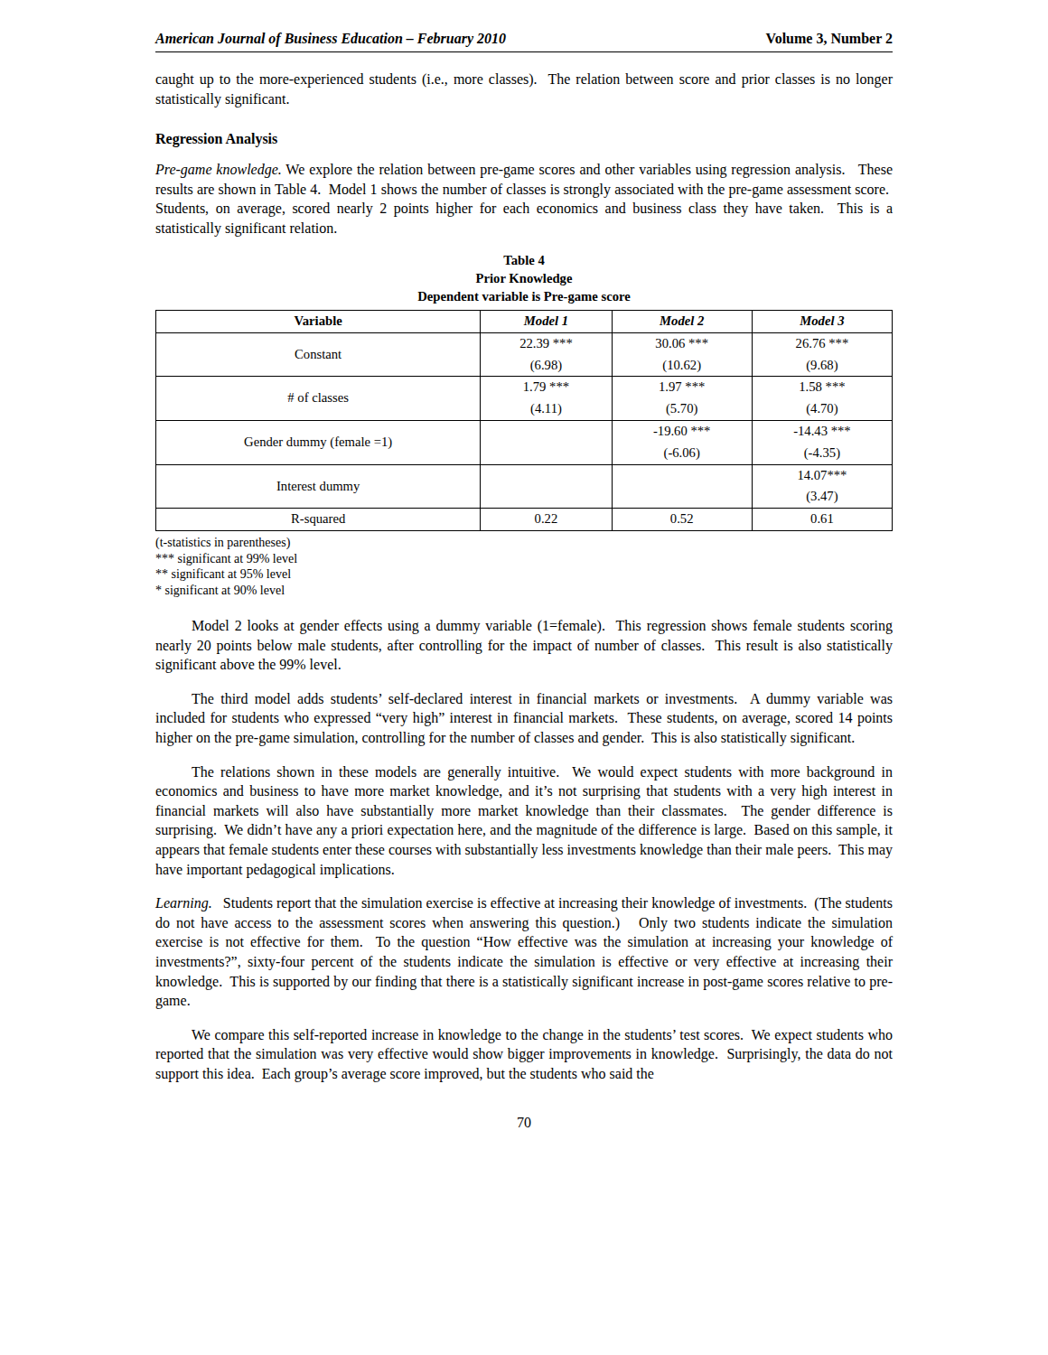American Journal of Business Education – February 2010 Volume 3, Number 2
caught up to the more-experienced students (i.e., more classes). The relation between score and prior classes is no longer statistically significant.
Regression Analysis
Pre-game knowledge. We explore the relation between pre-game scores and other variables using regression analysis. These results are shown in Table 4. Model 1 shows the number of classes is strongly associated with the pre-game assessment score. Students, on average, scored nearly 2 points higher for each economics and business class they have taken. This is a statistically significant relation.
Table 4 Prior Knowledge Dependent variable is Pre-game score
| Variable | Model 1 | Model 2 | Model 3 |
| --- | --- | --- | --- |
| Constant | 22.39 *** | 30.06 *** | 26.76 *** |
| (6.98) | (10.62) | (9.68) |
| # of classes | 1.79 *** | 1.97 *** | 1.58 *** |
| (4.11) | (5.70) | (4.70) |
| Gender dummy (female =1) | | -19.60 *** | -14.43 *** |
| | (-6.06) | (-4.35) |
| Interest dummy | | | 14.07*** |
| | | (3.47) |
| R-squared | 0.22 | 0.52 | 0.61 |
(t-statistics in parentheses)
*** significant at 99% level
** significant at 95% level
* significant at 90% level
Model 2 looks at gender effects using a dummy variable (1=female). This regression shows female students scoring nearly 20 points below male students, after controlling for the impact of number of classes. This result is also statistically significant above the 99% level.
The third model adds students’ self-declared interest in financial markets or investments. A dummy variable was included for students who expressed “very high” interest in financial markets. These students, on average, scored 14 points higher on the pre-game simulation, controlling for the number of classes and gender. This is also statistically significant.
The relations shown in these models are generally intuitive. We would expect students with more background in economics and business to have more market knowledge, and it’s not surprising that students with a very high interest in financial markets will also have substantially more market knowledge than their classmates. The gender difference is surprising. We didn’t have any a priori expectation here, and the magnitude of the difference is large. Based on this sample, it appears that female students enter these courses with substantially less investments knowledge than their male peers. This may have important pedagogical implications.
Learning. Students report that the simulation exercise is effective at increasing their knowledge of investments. (The students do not have access to the assessment scores when answering this question.) Only two students indicate the simulation exercise is not effective for them. To the question “How effective was the simulation at increasing your knowledge of investments?”, sixty-four percent of the students indicate the simulation is effective or very effective at increasing their knowledge. This is supported by our finding that there is a statistically significant increase in post-game scores relative to pre-game.
We compare this self-reported increase in knowledge to the change in the students’ test scores. We expect students who reported that the simulation was very effective would show bigger improvements in knowledge. Surprisingly, the data do not support this idea. Each group’s average score improved, but the students who said the
70